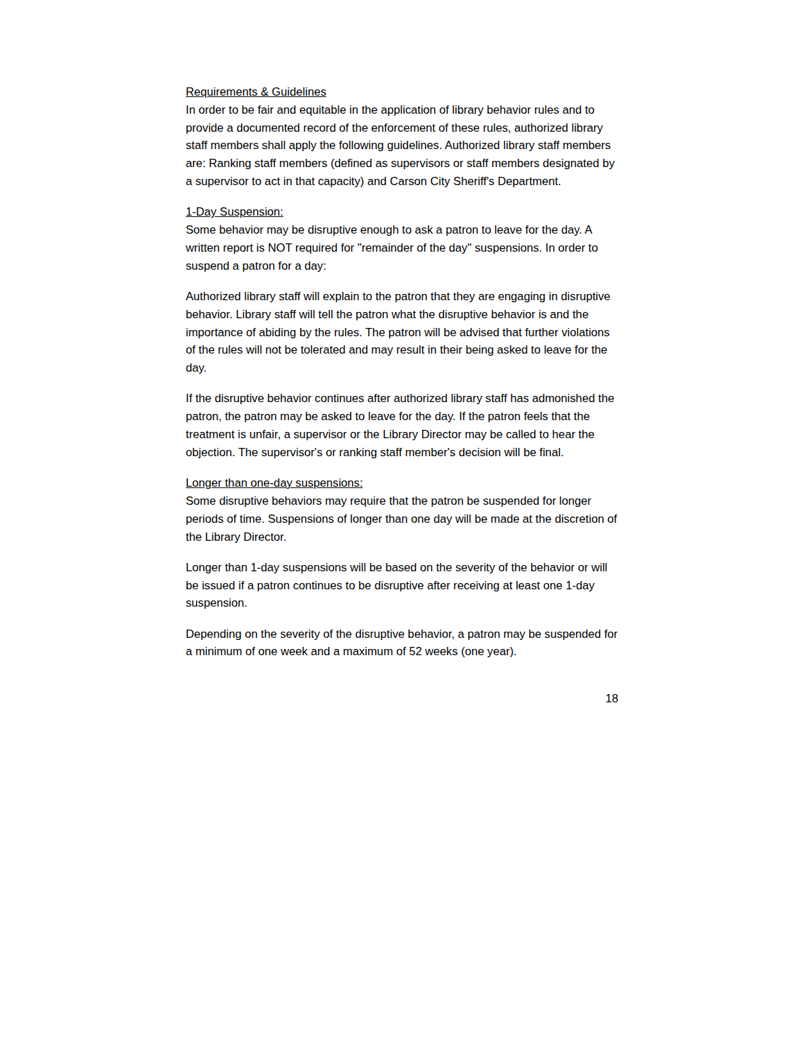Requirements & Guidelines
In order to be fair and equitable in the application of library behavior rules and to provide a documented record of the enforcement of these rules, authorized library staff members shall apply the following guidelines. Authorized library staff members are: Ranking staff members (defined as supervisors or staff members designated by a supervisor to act in that capacity) and Carson City Sheriff's Department.
1-Day Suspension:
Some behavior may be disruptive enough to ask a patron to leave for the day. A written report is NOT required for "remainder of the day" suspensions. In order to suspend a patron for a day:
Authorized library staff will explain to the patron that they are engaging in disruptive behavior. Library staff will tell the patron what the disruptive behavior is and the importance of abiding by the rules. The patron will be advised that further violations of the rules will not be tolerated and may result in their being asked to leave for the day.
If the disruptive behavior continues after authorized library staff has admonished the patron, the patron may be asked to leave for the day. If the patron feels that the treatment is unfair, a supervisor or the Library Director may be called to hear the objection. The supervisor's or ranking staff member's decision will be final.
Longer than one-day suspensions:
Some disruptive behaviors may require that the patron be suspended for longer periods of time. Suspensions of longer than one day will be made at the discretion of the Library Director.
Longer than 1-day suspensions will be based on the severity of the behavior or will be issued if a patron continues to be disruptive after receiving at least one 1-day suspension.
Depending on the severity of the disruptive behavior, a patron may be suspended for a minimum of one week and a maximum of 52 weeks (one year).
18